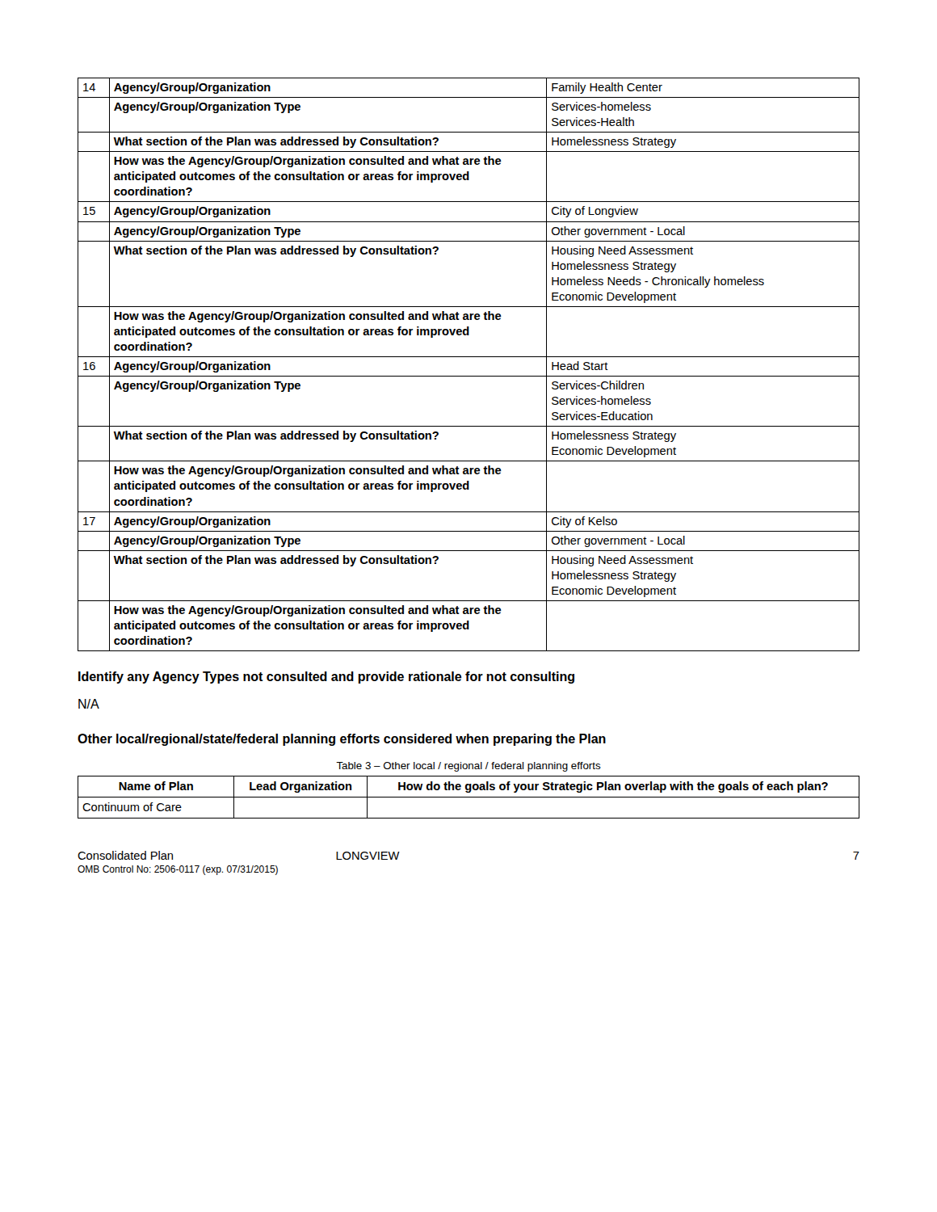| 14 | Agency/Group/Organization | Family Health Center |
| | Agency/Group/Organization Type | Services-homeless Services-Health |
| | What section of the Plan was addressed by Consultation? | Homelessness Strategy |
| | How was the Agency/Group/Organization consulted and what are the anticipated outcomes of the consultation or areas for improved coordination? | |
| 15 | Agency/Group/Organization | City of Longview |
| | Agency/Group/Organization Type | Other government - Local |
| | What section of the Plan was addressed by Consultation? | Housing Need Assessment Homelessness Strategy Homeless Needs - Chronically homeless Economic Development |
| | How was the Agency/Group/Organization consulted and what are the anticipated outcomes of the consultation or areas for improved coordination? | |
| 16 | Agency/Group/Organization | Head Start |
| | Agency/Group/Organization Type | Services-Children Services-homeless Services-Education |
| | What section of the Plan was addressed by Consultation? | Homelessness Strategy Economic Development |
| | How was the Agency/Group/Organization consulted and what are the anticipated outcomes of the consultation or areas for improved coordination? | |
| 17 | Agency/Group/Organization | City of Kelso |
| | Agency/Group/Organization Type | Other government - Local |
| | What section of the Plan was addressed by Consultation? | Housing Need Assessment Homelessness Strategy Economic Development |
| | How was the Agency/Group/Organization consulted and what are the anticipated outcomes of the consultation or areas for improved coordination? | |
Identify any Agency Types not consulted and provide rationale for not consulting
N/A
Other local/regional/state/federal planning efforts considered when preparing the Plan
Table 3 – Other local / regional / federal planning efforts
| Name of Plan | Lead Organization | How do the goals of your Strategic Plan overlap with the goals of each plan? |
| --- | --- | --- |
| Continuum of Care | | |
| Consolidated Plan | LONGVIEW | 7 |
| OMB Control No: 2506-0117 (exp. 07/31/2015) | |